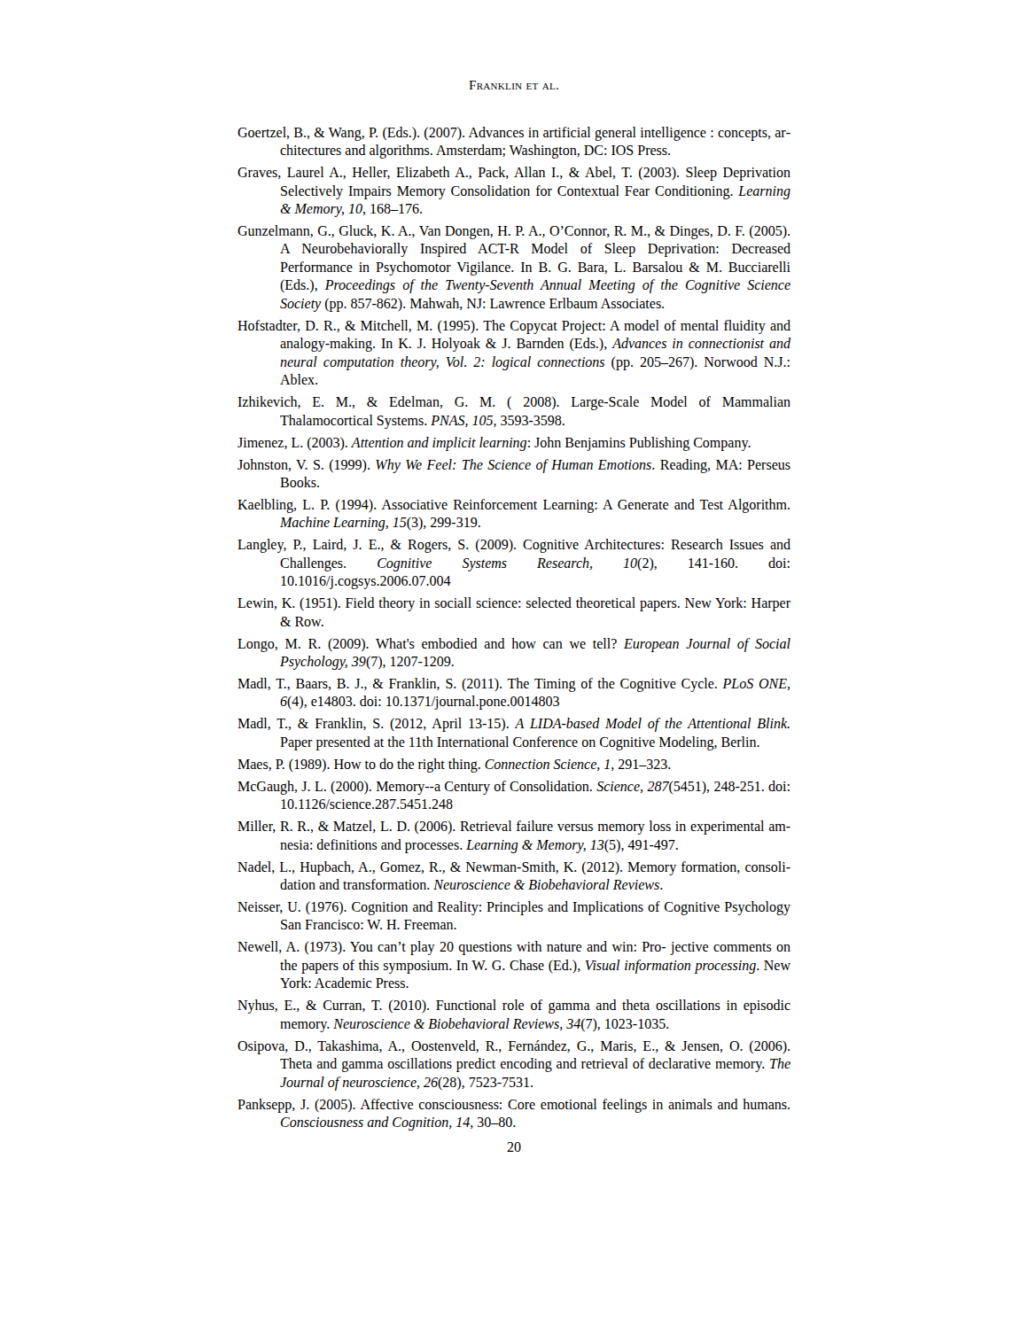Franklin et al.
Goertzel, B., & Wang, P. (Eds.). (2007). Advances in artificial general intelligence : concepts, architectures and algorithms. Amsterdam; Washington, DC: IOS Press.
Graves, Laurel A., Heller, Elizabeth A., Pack, Allan I., & Abel, T. (2003). Sleep Deprivation Selectively Impairs Memory Consolidation for Contextual Fear Conditioning. Learning & Memory, 10, 168–176.
Gunzelmann, G., Gluck, K. A., Van Dongen, H. P. A., O’Connor, R. M., & Dinges, D. F. (2005). A Neurobehaviorally Inspired ACT-R Model of Sleep Deprivation: Decreased Performance in Psychomotor Vigilance. In B. G. Bara, L. Barsalou & M. Bucciarelli (Eds.), Proceedings of the Twenty-Seventh Annual Meeting of the Cognitive Science Society (pp. 857-862). Mahwah, NJ: Lawrence Erlbaum Associates.
Hofstadter, D. R., & Mitchell, M. (1995). The Copycat Project: A model of mental fluidity and analogy-making. In K. J. Holyoak & J. Barnden (Eds.), Advances in connectionist and neural computation theory, Vol. 2: logical connections (pp. 205–267). Norwood N.J.: Ablex.
Izhikevich, E. M., & Edelman, G. M. ( 2008). Large-Scale Model of Mammalian Thalamocortical Systems. PNAS, 105, 3593-3598.
Jimenez, L. (2003). Attention and implicit learning: John Benjamins Publishing Company.
Johnston, V. S. (1999). Why We Feel: The Science of Human Emotions. Reading, MA: Perseus Books.
Kaelbling, L. P. (1994). Associative Reinforcement Learning: A Generate and Test Algorithm. Machine Learning, 15(3), 299-319.
Langley, P., Laird, J. E., & Rogers, S. (2009). Cognitive Architectures: Research Issues and Challenges. Cognitive Systems Research, 10(2), 141-160. doi: 10.1016/j.cogsys.2006.07.004
Lewin, K. (1951). Field theory in sociall science: selected theoretical papers. New York: Harper & Row.
Longo, M. R. (2009). What's embodied and how can we tell? European Journal of Social Psychology, 39(7), 1207-1209.
Madl, T., Baars, B. J., & Franklin, S. (2011). The Timing of the Cognitive Cycle. PLoS ONE, 6(4), e14803. doi: 10.1371/journal.pone.0014803
Madl, T., & Franklin, S. (2012, April 13-15). A LIDA-based Model of the Attentional Blink. Paper presented at the 11th International Conference on Cognitive Modeling, Berlin.
Maes, P. (1989). How to do the right thing. Connection Science, 1, 291–323.
McGaugh, J. L. (2000). Memory--a Century of Consolidation. Science, 287(5451), 248-251. doi: 10.1126/science.287.5451.248
Miller, R. R., & Matzel, L. D. (2006). Retrieval failure versus memory loss in experimental amnesia: definitions and processes. Learning & Memory, 13(5), 491-497.
Nadel, L., Hupbach, A., Gomez, R., & Newman-Smith, K. (2012). Memory formation, consolidation and transformation. Neuroscience & Biobehavioral Reviews.
Neisser, U. (1976). Cognition and Reality: Principles and Implications of Cognitive Psychology San Francisco: W. H. Freeman.
Newell, A. (1973). You can’t play 20 questions with nature and win: Pro- jective comments on the papers of this symposium. In W. G. Chase (Ed.), Visual information processing. New York: Academic Press.
Nyhus, E., & Curran, T. (2010). Functional role of gamma and theta oscillations in episodic memory. Neuroscience & Biobehavioral Reviews, 34(7), 1023-1035.
Osipova, D., Takashima, A., Oostenveld, R., Fernández, G., Maris, E., & Jensen, O. (2006). Theta and gamma oscillations predict encoding and retrieval of declarative memory. The Journal of neuroscience, 26(28), 7523-7531.
Panksepp, J. (2005). Affective consciousness: Core emotional feelings in animals and humans. Consciousness and Cognition, 14, 30–80.
20